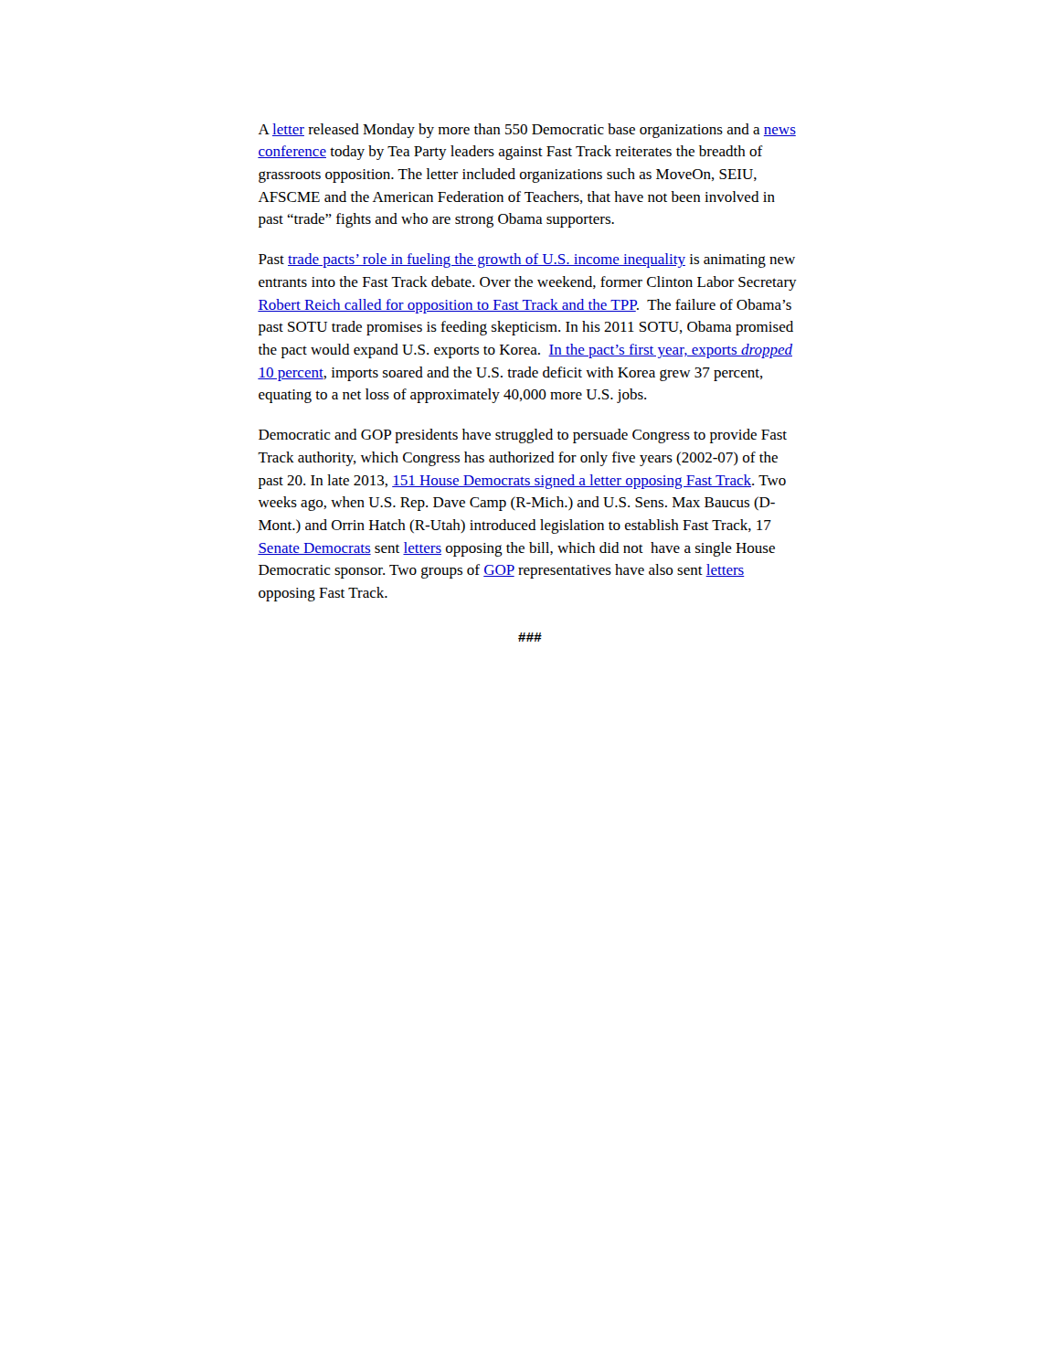A letter released Monday by more than 550 Democratic base organizations and a news conference today by Tea Party leaders against Fast Track reiterates the breadth of grassroots opposition. The letter included organizations such as MoveOn, SEIU, AFSCME and the American Federation of Teachers, that have not been involved in past “trade” fights and who are strong Obama supporters.
Past trade pacts’ role in fueling the growth of U.S. income inequality is animating new entrants into the Fast Track debate. Over the weekend, former Clinton Labor Secretary Robert Reich called for opposition to Fast Track and the TPP. The failure of Obama’s past SOTU trade promises is feeding skepticism. In his 2011 SOTU, Obama promised the pact would expand U.S. exports to Korea. In the pact’s first year, exports dropped 10 percent, imports soared and the U.S. trade deficit with Korea grew 37 percent, equating to a net loss of approximately 40,000 more U.S. jobs.
Democratic and GOP presidents have struggled to persuade Congress to provide Fast Track authority, which Congress has authorized for only five years (2002-07) of the past 20. In late 2013, 151 House Democrats signed a letter opposing Fast Track. Two weeks ago, when U.S. Rep. Dave Camp (R-Mich.) and U.S. Sens. Max Baucus (D-Mont.) and Orrin Hatch (R-Utah) introduced legislation to establish Fast Track, 17 Senate Democrats sent letters opposing the bill, which did not have a single House Democratic sponsor. Two groups of GOP representatives have also sent letters opposing Fast Track.
###